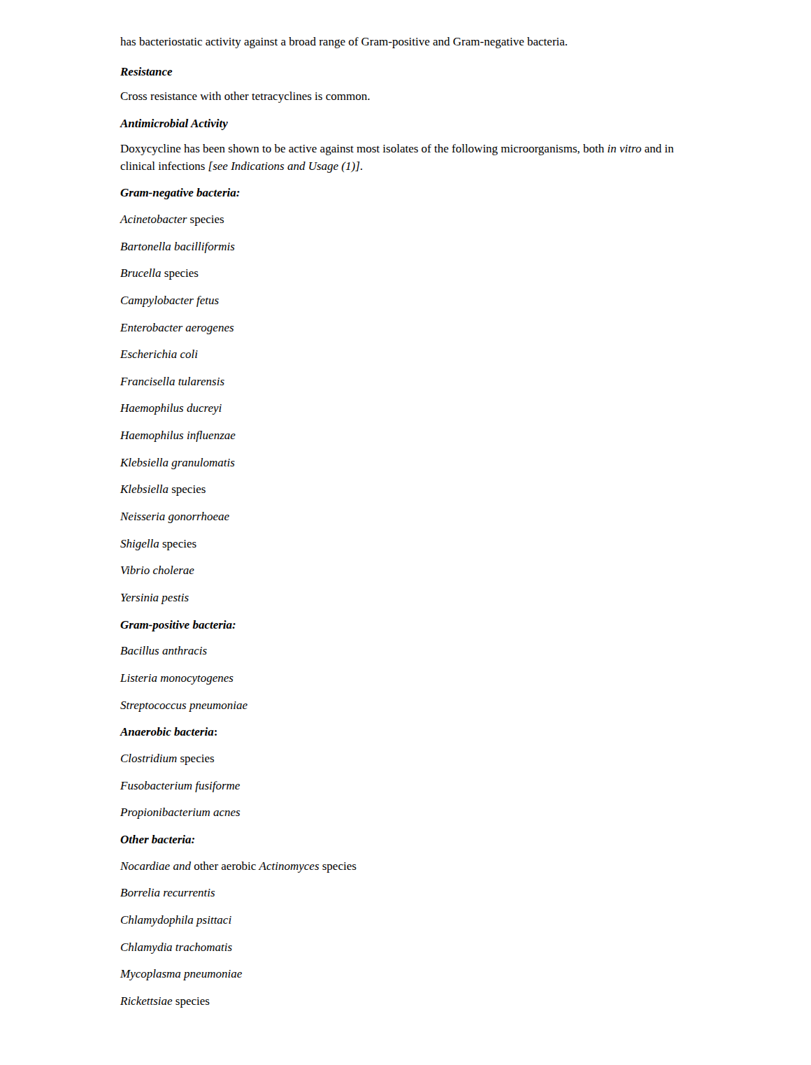has bacteriostatic activity against a broad range of Gram-positive and Gram-negative bacteria.
Resistance
Cross resistance with other tetracyclines is common.
Antimicrobial Activity
Doxycycline has been shown to be active against most isolates of the following microorganisms, both in vitro and in clinical infections [see Indications and Usage (1)].
Gram-negative bacteria:
Acinetobacter species
Bartonella bacilliformis
Brucella species
Campylobacter fetus
Enterobacter aerogenes
Escherichia coli
Francisella tularensis
Haemophilus ducreyi
Haemophilus influenzae
Klebsiella granulomatis
Klebsiella species
Neisseria gonorrhoeae
Shigella species
Vibrio cholerae
Yersinia pestis
Gram-positive bacteria:
Bacillus anthracis
Listeria monocytogenes
Streptococcus pneumoniae
Anaerobic bacteria:
Clostridium species
Fusobacterium fusiforme
Propionibacterium acnes
Other bacteria:
Nocardiae and other aerobic Actinomyces species
Borrelia recurrentis
Chlamydophila psittaci
Chlamydia trachomatis
Mycoplasma pneumoniae
Rickettsiae species